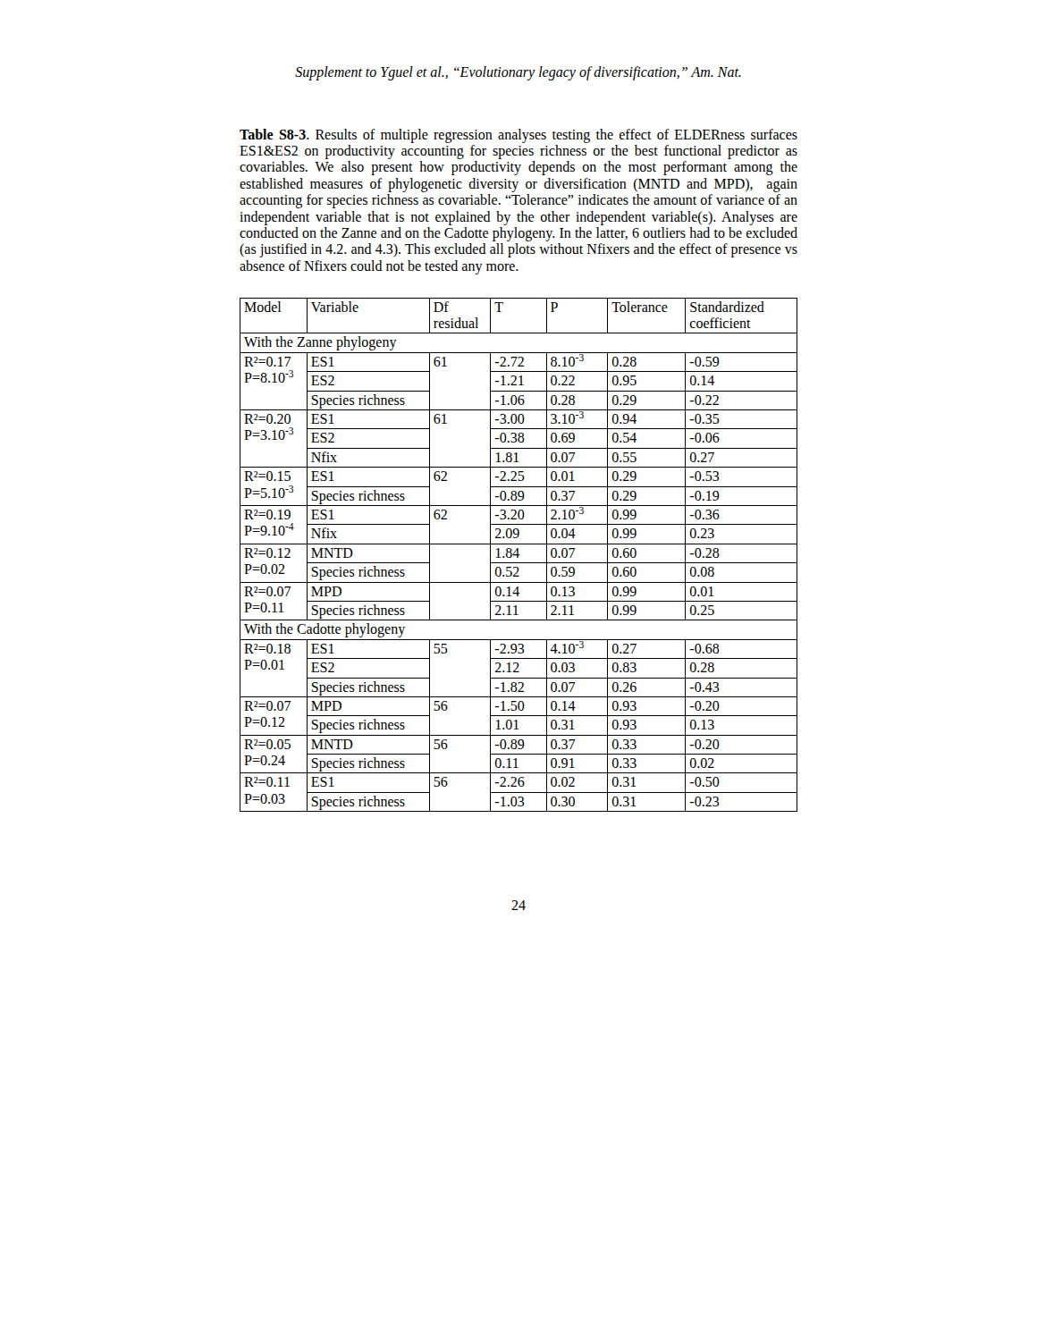Supplement to Yguel et al., “Evolutionary legacy of diversification,” Am. Nat.
Table S8-3. Results of multiple regression analyses testing the effect of ELDERness surfaces ES1&ES2 on productivity accounting for species richness or the best functional predictor as covariables. We also present how productivity depends on the most performant among the established measures of phylogenetic diversity or diversification (MNTD and MPD), again accounting for species richness as covariable. “Tolerance” indicates the amount of variance of an independent variable that is not explained by the other independent variable(s). Analyses are conducted on the Zanne and on the Cadotte phylogeny. In the latter, 6 outliers had to be excluded (as justified in 4.2. and 4.3). This excluded all plots without Nfixers and the effect of presence vs absence of Nfixers could not be tested any more.
| Model | Variable | Df residual | T | P | Tolerance | Standardized coefficient |
| --- | --- | --- | --- | --- | --- | --- |
| With the Zanne phylogeny |
| R²=0.17 P=8.10 -3 | ES1 | 61 | -2.72 | 8.10 -3 | 0.28 | -0.59 |
| ES2 | -1.21 | 0.22 | 0.95 | 0.14 |
| Species richness | -1.06 | 0.28 | 0.29 | -0.22 |
| R²=0.20 P=3.10 -3 | ES1 | 61 | -3.00 | 3.10 -3 | 0.94 | -0.35 |
| ES2 | -0.38 | 0.69 | 0.54 | -0.06 |
| Nfix | 1.81 | 0.07 | 0.55 | 0.27 |
| R²=0.15 P=5.10 -3 | ES1 | 62 | -2.25 | 0.01 | 0.29 | -0.53 |
| Species richness | -0.89 | 0.37 | 0.29 | -0.19 |
| R²=0.19 P=9.10 -4 | ES1 | 62 | -3.20 | 2.10 -3 | 0.99 | -0.36 |
| Nfix | 2.09 | 0.04 | 0.99 | 0.23 |
| R²=0.12 P=0.02 | MNTD | | 1.84 | 0.07 | 0.60 | -0.28 |
| Species richness | 0.52 | 0.59 | 0.60 | 0.08 |
| R²=0.07 P=0.11 | MPD | | 0.14 | 0.13 | 0.99 | 0.01 |
| Species richness | 2.11 | 2.11 | 0.99 | 0.25 |
| With the Cadotte phylogeny |
| R²=0.18 P=0.01 | ES1 | 55 | -2.93 | 4.10 -3 | 0.27 | -0.68 |
| ES2 | 2.12 | 0.03 | 0.83 | 0.28 |
| Species richness | -1.82 | 0.07 | 0.26 | -0.43 |
| R²=0.07 P=0.12 | MPD | 56 | -1.50 | 0.14 | 0.93 | -0.20 |
| Species richness | 1.01 | 0.31 | 0.93 | 0.13 |
| R²=0.05 P=0.24 | MNTD | 56 | -0.89 | 0.37 | 0.33 | -0.20 |
| Species richness | 0.11 | 0.91 | 0.33 | 0.02 |
| R²=0.11 P=0.03 | ES1 | 56 | -2.26 | 0.02 | 0.31 | -0.50 |
| Species richness | -1.03 | 0.30 | 0.31 | -0.23 |
24